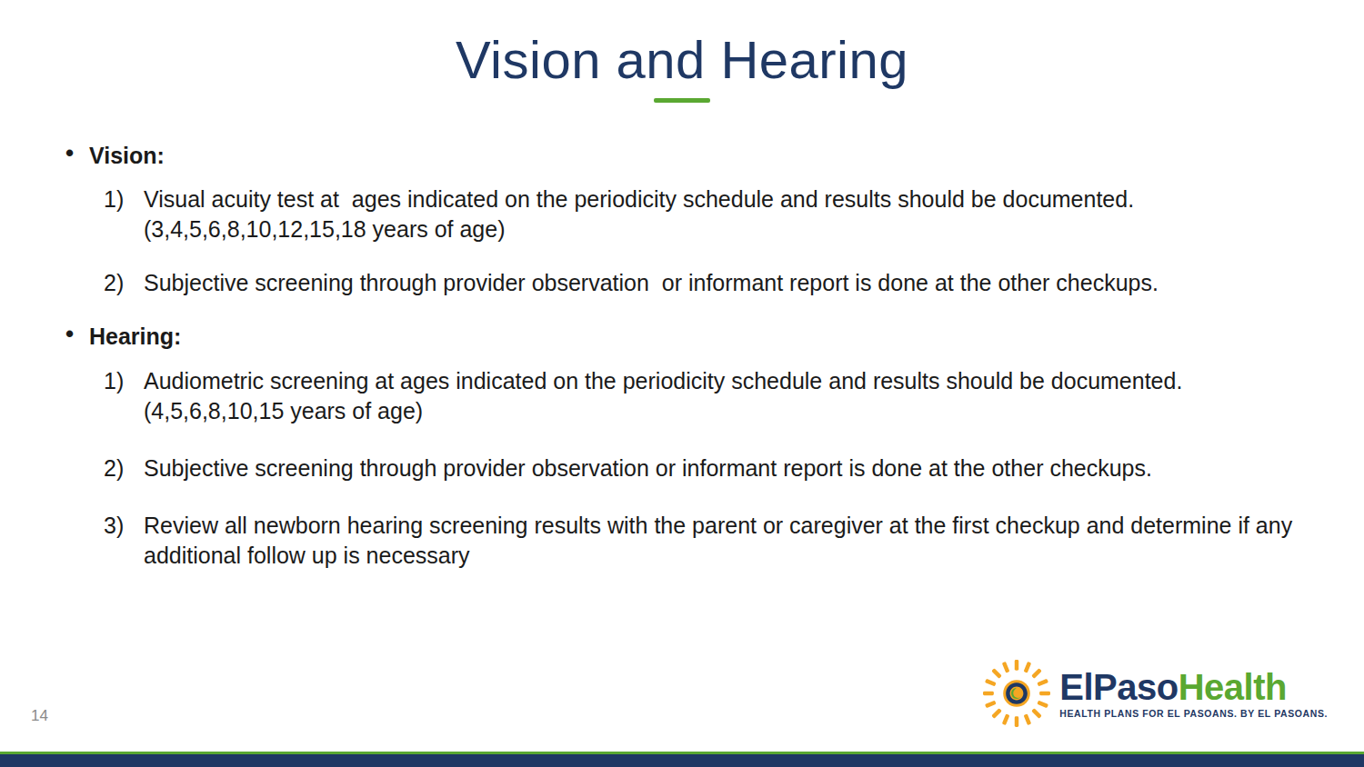Vision and Hearing
Vision:
Visual acuity test at ages indicated on the periodicity schedule and results should be documented. (3,4,5,6,8,10,12,15,18 years of age)
Subjective screening through provider observation or informant report is done at the other checkups.
Hearing:
Audiometric screening at ages indicated on the periodicity schedule and results should be documented. (4,5,6,8,10,15 years of age)
Subjective screening through provider observation or informant report is done at the other checkups.
Review all newborn hearing screening results with the parent or caregiver at the first checkup and determine if any additional follow up is necessary
14
El Paso Health
Health Plans for El Pasoans. By El Pasoans.